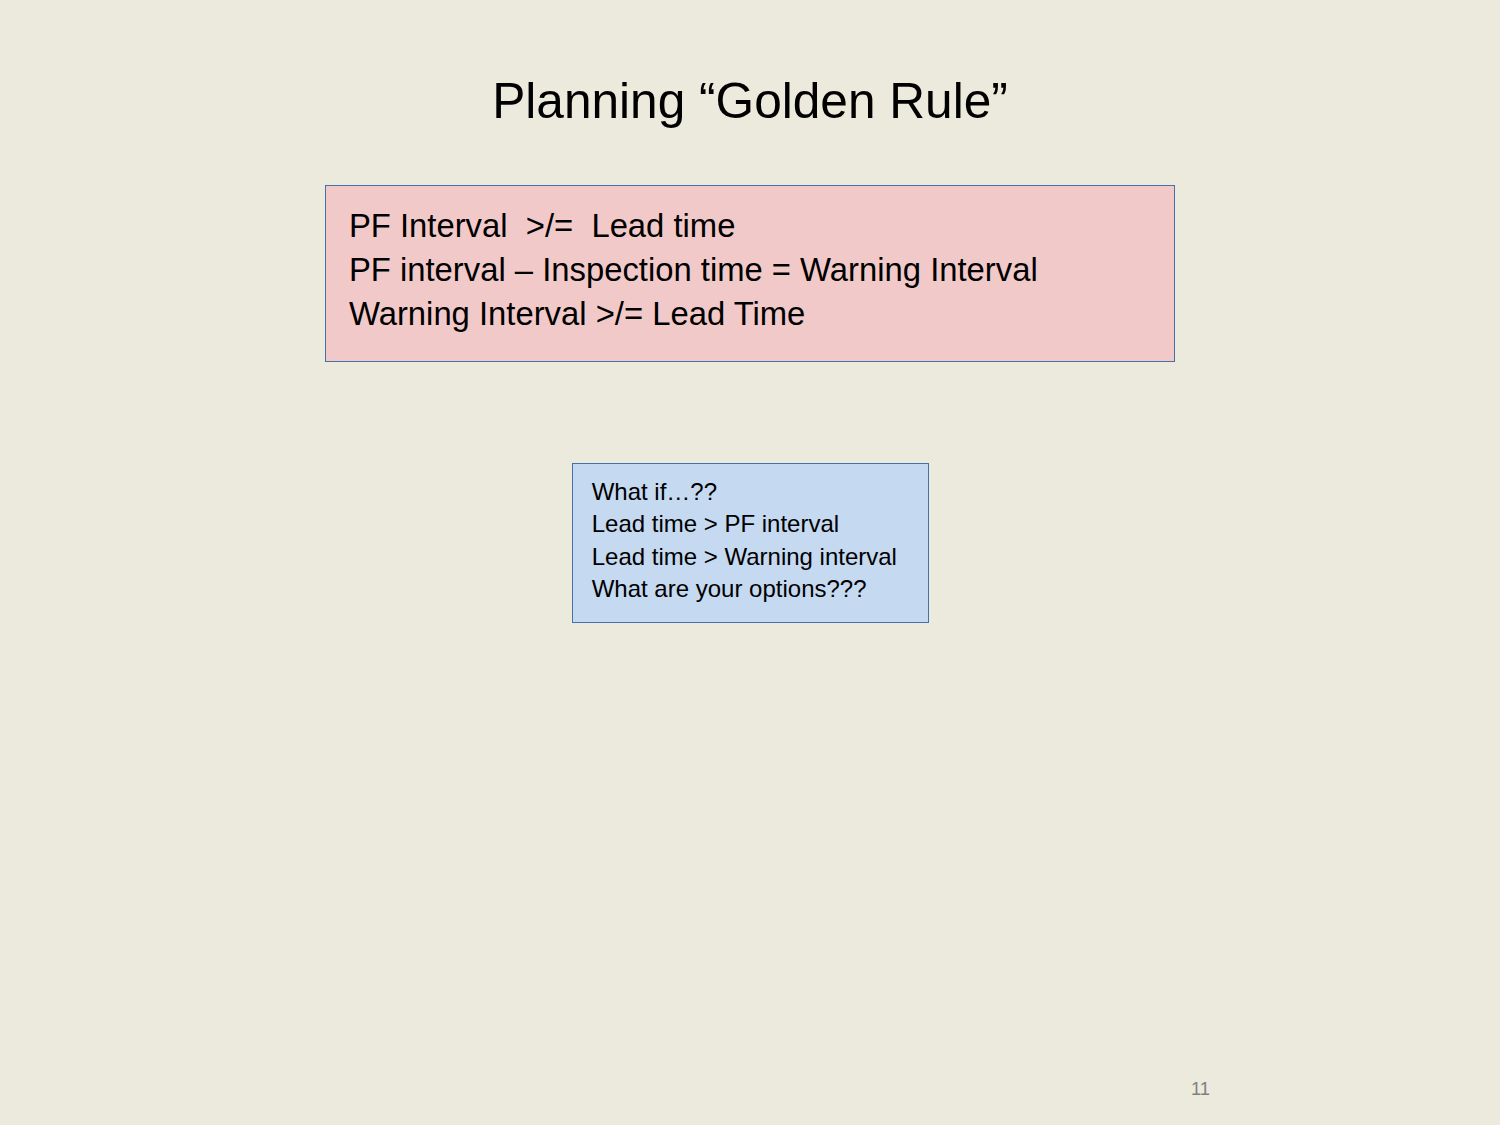Planning “Golden Rule”
PF Interval >/= Lead time
PF interval – Inspection time = Warning Interval
Warning Interval >/= Lead Time
What if…??
Lead time > PF interval
Lead time > Warning interval
What are your options???
11